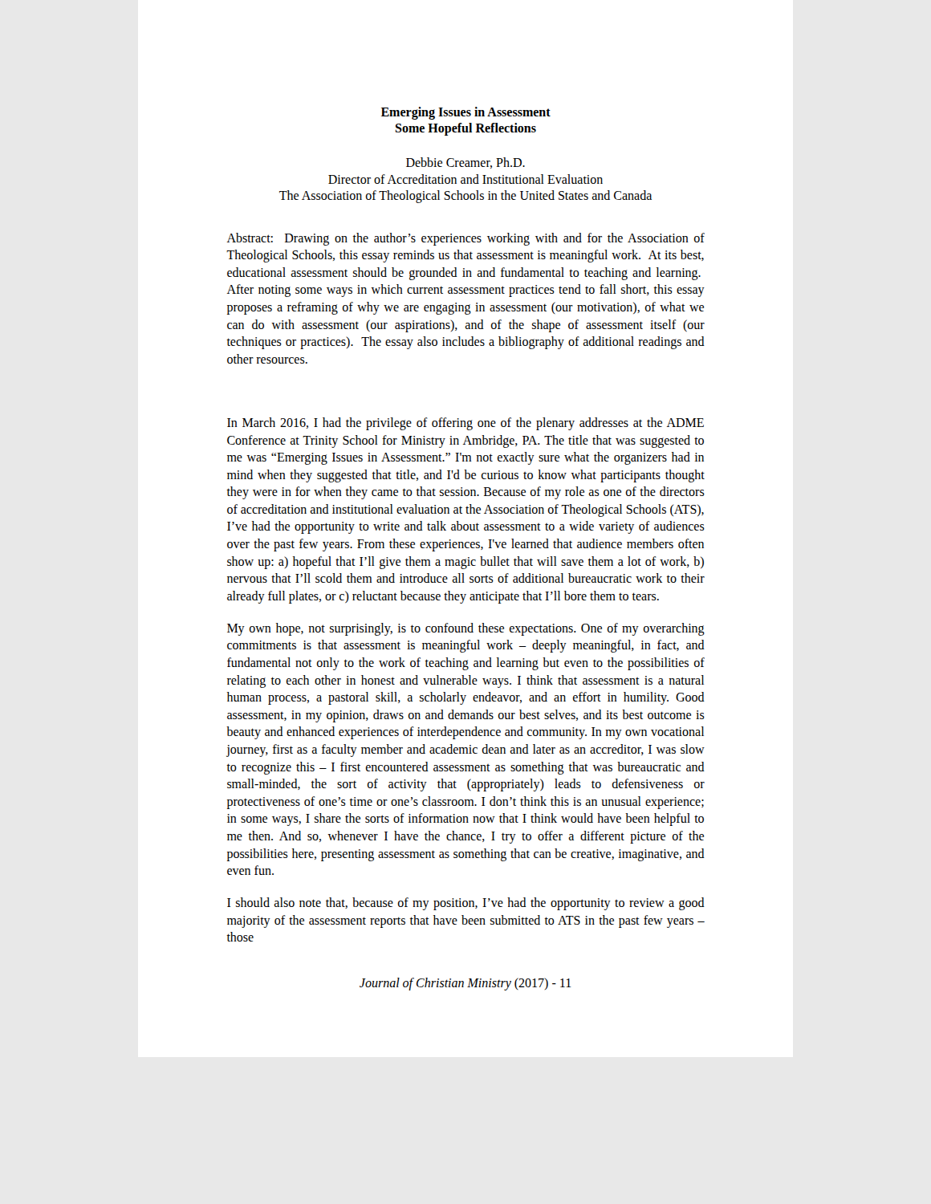Emerging Issues in AssessmentSome Hopeful Reflections
Debbie Creamer, Ph.D.
Director of Accreditation and Institutional Evaluation
The Association of Theological Schools in the United States and Canada
Abstract: Drawing on the author’s experiences working with and for the Association of Theological Schools, this essay reminds us that assessment is meaningful work. At its best, educational assessment should be grounded in and fundamental to teaching and learning. After noting some ways in which current assessment practices tend to fall short, this essay proposes a reframing of why we are engaging in assessment (our motivation), of what we can do with assessment (our aspirations), and of the shape of assessment itself (our techniques or practices). The essay also includes a bibliography of additional readings and other resources.
In March 2016, I had the privilege of offering one of the plenary addresses at the ADME Conference at Trinity School for Ministry in Ambridge, PA. The title that was suggested to me was “Emerging Issues in Assessment.” I'm not exactly sure what the organizers had in mind when they suggested that title, and I'd be curious to know what participants thought they were in for when they came to that session. Because of my role as one of the directors of accreditation and institutional evaluation at the Association of Theological Schools (ATS), I’ve had the opportunity to write and talk about assessment to a wide variety of audiences over the past few years. From these experiences, I've learned that audience members often show up: a) hopeful that I’ll give them a magic bullet that will save them a lot of work, b) nervous that I’ll scold them and introduce all sorts of additional bureaucratic work to their already full plates, or c) reluctant because they anticipate that I’ll bore them to tears.
My own hope, not surprisingly, is to confound these expectations. One of my overarching commitments is that assessment is meaningful work – deeply meaningful, in fact, and fundamental not only to the work of teaching and learning but even to the possibilities of relating to each other in honest and vulnerable ways. I think that assessment is a natural human process, a pastoral skill, a scholarly endeavor, and an effort in humility. Good assessment, in my opinion, draws on and demands our best selves, and its best outcome is beauty and enhanced experiences of interdependence and community. In my own vocational journey, first as a faculty member and academic dean and later as an accreditor, I was slow to recognize this – I first encountered assessment as something that was bureaucratic and small-minded, the sort of activity that (appropriately) leads to defensiveness or protectiveness of one’s time or one’s classroom. I don’t think this is an unusual experience; in some ways, I share the sorts of information now that I think would have been helpful to me then. And so, whenever I have the chance, I try to offer a different picture of the possibilities here, presenting assessment as something that can be creative, imaginative, and even fun.
I should also note that, because of my position, I’ve had the opportunity to review a good majority of the assessment reports that have been submitted to ATS in the past few years – those
Journal of Christian Ministry (2017) - 11